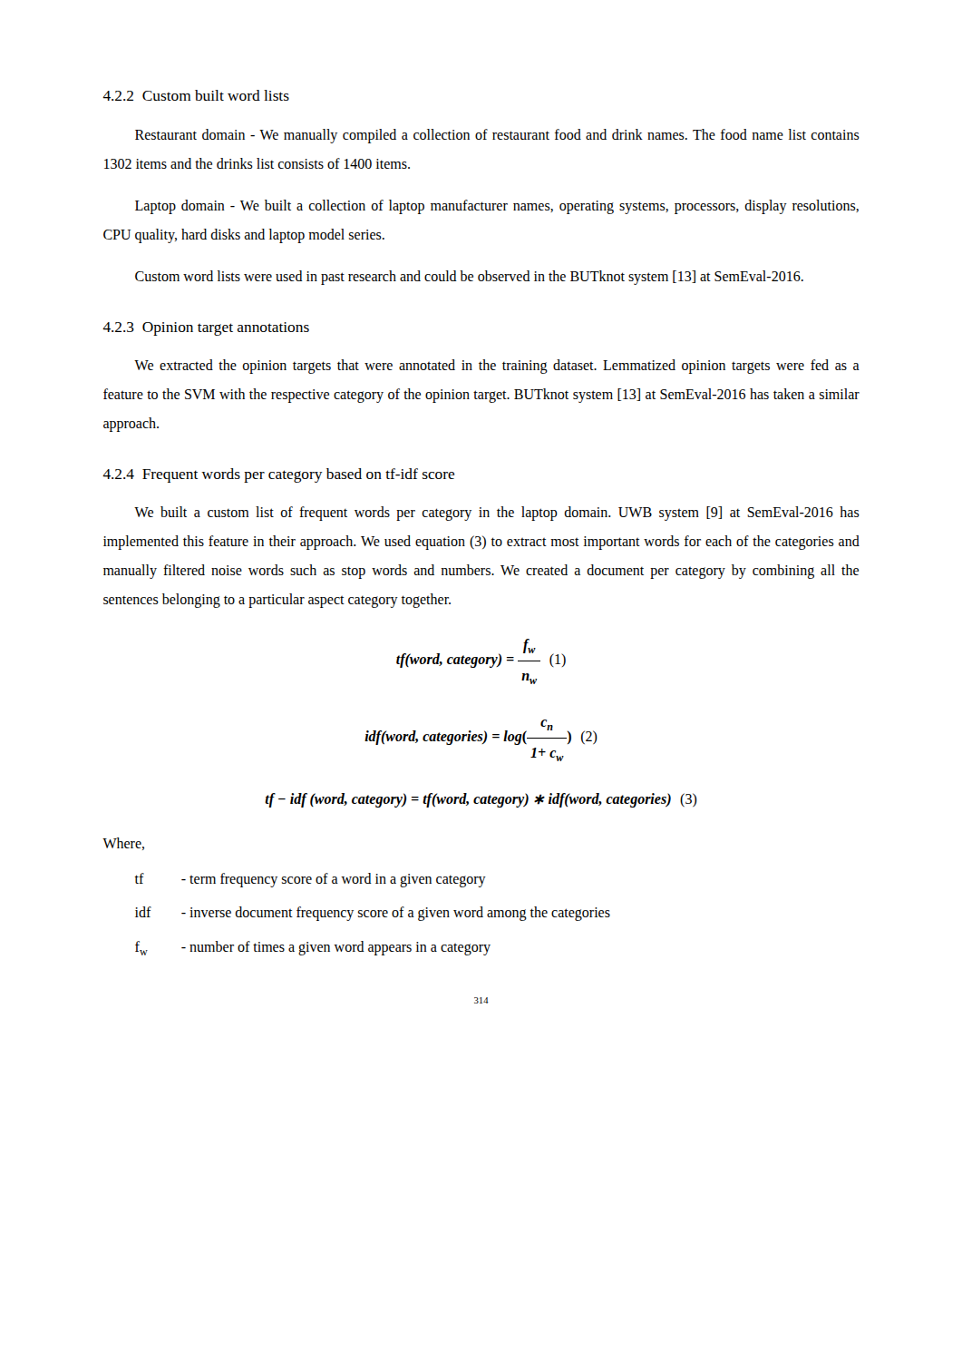4.2.2 Custom built word lists
Restaurant domain - We manually compiled a collection of restaurant food and drink names. The food name list contains 1302 items and the drinks list consists of 1400 items.
Laptop domain - We built a collection of laptop manufacturer names, operating systems, processors, display resolutions, CPU quality, hard disks and laptop model series.
Custom word lists were used in past research and could be observed in the BUTknot system [13] at SemEval-2016.
4.2.3 Opinion target annotations
We extracted the opinion targets that were annotated in the training dataset. Lemmatized opinion targets were fed as a feature to the SVM with the respective category of the opinion target. BUTknot system [13] at SemEval-2016 has taken a similar approach.
4.2.4 Frequent words per category based on tf-idf score
We built a custom list of frequent words per category in the laptop domain. UWB system [9] at SemEval-2016 has implemented this feature in their approach. We used equation (3) to extract most important words for each of the categories and manually filtered noise words such as stop words and numbers. We created a document per category by combining all the sentences belonging to a particular aspect category together.
tf(word, category) = fw nw(1)
idf(word, categories) = log(cn 1+ cw)(2)
tf − idf (word, category) = tf(word, category) ∗ idf(word, categories)(3)
Where,
tf
- term frequency score of a word in a given category
idf
- inverse document frequency score of a given word among the categories
fw
- number of times a given word appears in a category
314